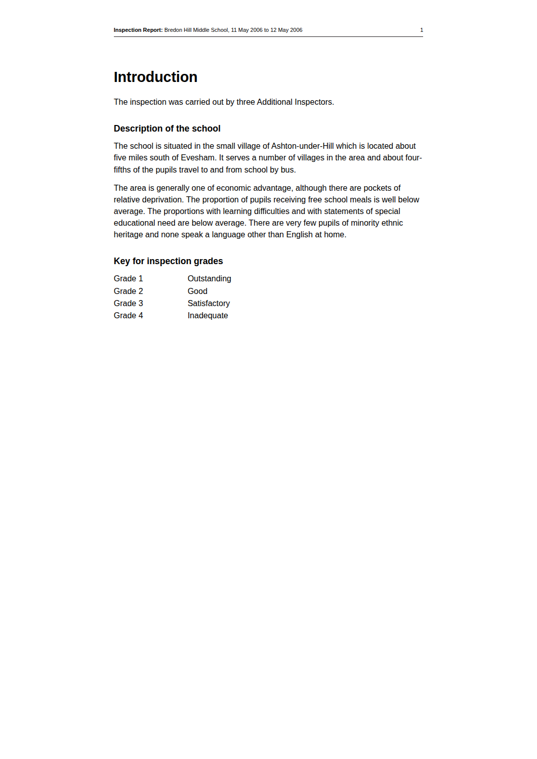Inspection Report: Bredon Hill Middle School, 11 May 2006 to 12 May 2006
1
Introduction
The inspection was carried out by three Additional Inspectors.
Description of the school
The school is situated in the small village of Ashton-under-Hill which is located about five miles south of Evesham. It serves a number of villages in the area and about four-fifths of the pupils travel to and from school by bus.
The area is generally one of economic advantage, although there are pockets of relative deprivation. The proportion of pupils receiving free school meals is well below average. The proportions with learning difficulties and with statements of special educational need are below average. There are very few pupils of minority ethnic heritage and none speak a language other than English at home.
Key for inspection grades
Grade 1
Outstanding
Grade 2
Good
Grade 3
Satisfactory
Grade 4
Inadequate